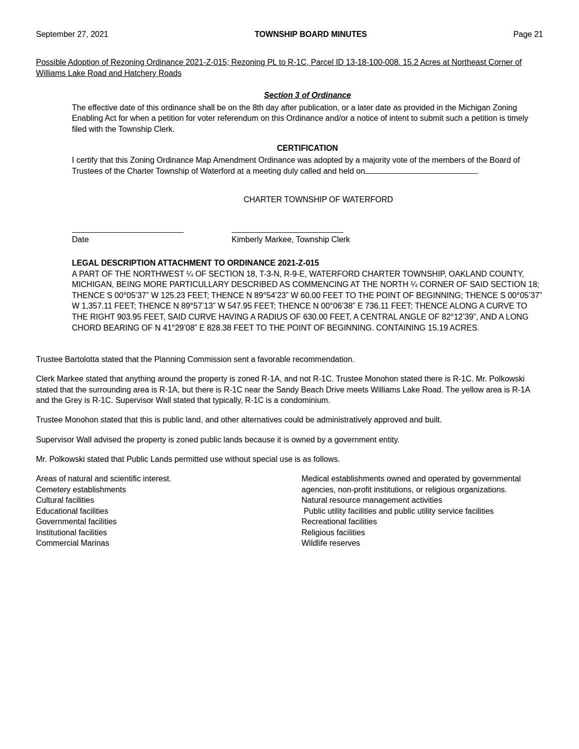September 27, 2021
TOWNSHIP BOARD MINUTES
Page 21
Possible Adoption of Rezoning Ordinance 2021-Z-015; Rezoning PL to R-1C, Parcel ID 13-18-100-008. 15.2 Acres at Northeast Corner of Williams Lake Road and Hatchery Roads
Section 3 of Ordinance
The effective date of this ordinance shall be on the 8th day after publication, or a later date as provided in the Michigan Zoning Enabling Act for when a petition for voter referendum on this Ordinance and/or a notice of intent to submit such a petition is timely filed with the Township Clerk.
CERTIFICATION
I certify that this Zoning Ordinance Map Amendment Ordinance was adopted by a majority vote of the members of the Board of Trustees of the Charter Township of Waterford at a meeting duly called and held on .
CHARTER TOWNSHIP OF WATERFORD
Date
Kimberly Markee, Township Clerk
LEGAL DESCRIPTION ATTACHMENT TO ORDINANCE 2021-Z-015
A PART OF THE NORTHWEST ¼ OF SECTION 18, T-3-N, R-9-E, WATERFORD CHARTER TOWNSHIP, OAKLAND COUNTY, MICHIGAN, BEING MORE PARTICULLARY DESCRIBED AS COMMENCING AT THE NORTH ¼ CORNER OF SAID SECTION 18; THENCE S 00°05’37” W 125.23 FEET; THENCE N 89°54’23” W 60.00 FEET TO THE POINT OF BEGINNING; THENCE S 00°05’37” W 1,357.11 FEET; THENCE N 89°57’13” W 547.95 FEET; THENCE N 00°06’38” E 736.11 FEET; THENCE ALONG A CURVE TO THE RIGHT 903.95 FEET, SAID CURVE HAVING A RADIUS OF 630.00 FEET, A CENTRAL ANGLE OF 82°12’39”, AND A LONG CHORD BEARING OF N 41°29’08” E 828.38 FEET TO THE POINT OF BEGINNING. CONTAINING 15.19 ACRES.
Trustee Bartolotta stated that the Planning Commission sent a favorable recommendation.
Clerk Markee stated that anything around the property is zoned R-1A, and not R-1C. Trustee Monohon stated there is R-1C. Mr. Polkowski stated that the surrounding area is R-1A, but there is R-1C near the Sandy Beach Drive meets Williams Lake Road. The yellow area is R-1A and the Grey is R-1C. Supervisor Wall stated that typically, R-1C is a condominium.
Trustee Monohon stated that this is public land, and other alternatives could be administratively approved and built.
Supervisor Wall advised the property is zoned public lands because it is owned by a government entity.
Mr. Polkowski stated that Public Lands permitted use without special use is as follows.
Areas of natural and scientific interest.
Cemetery establishments
Cultural facilities
Educational facilities
Governmental facilities
Institutional facilities
Commercial Marinas
Medical establishments owned and operated by governmental agencies, non-profit institutions, or religious organizations.
Natural resource management activities
Public utility facilities and public utility service facilities
Recreational facilities
Religious facilities
Wildlife reserves